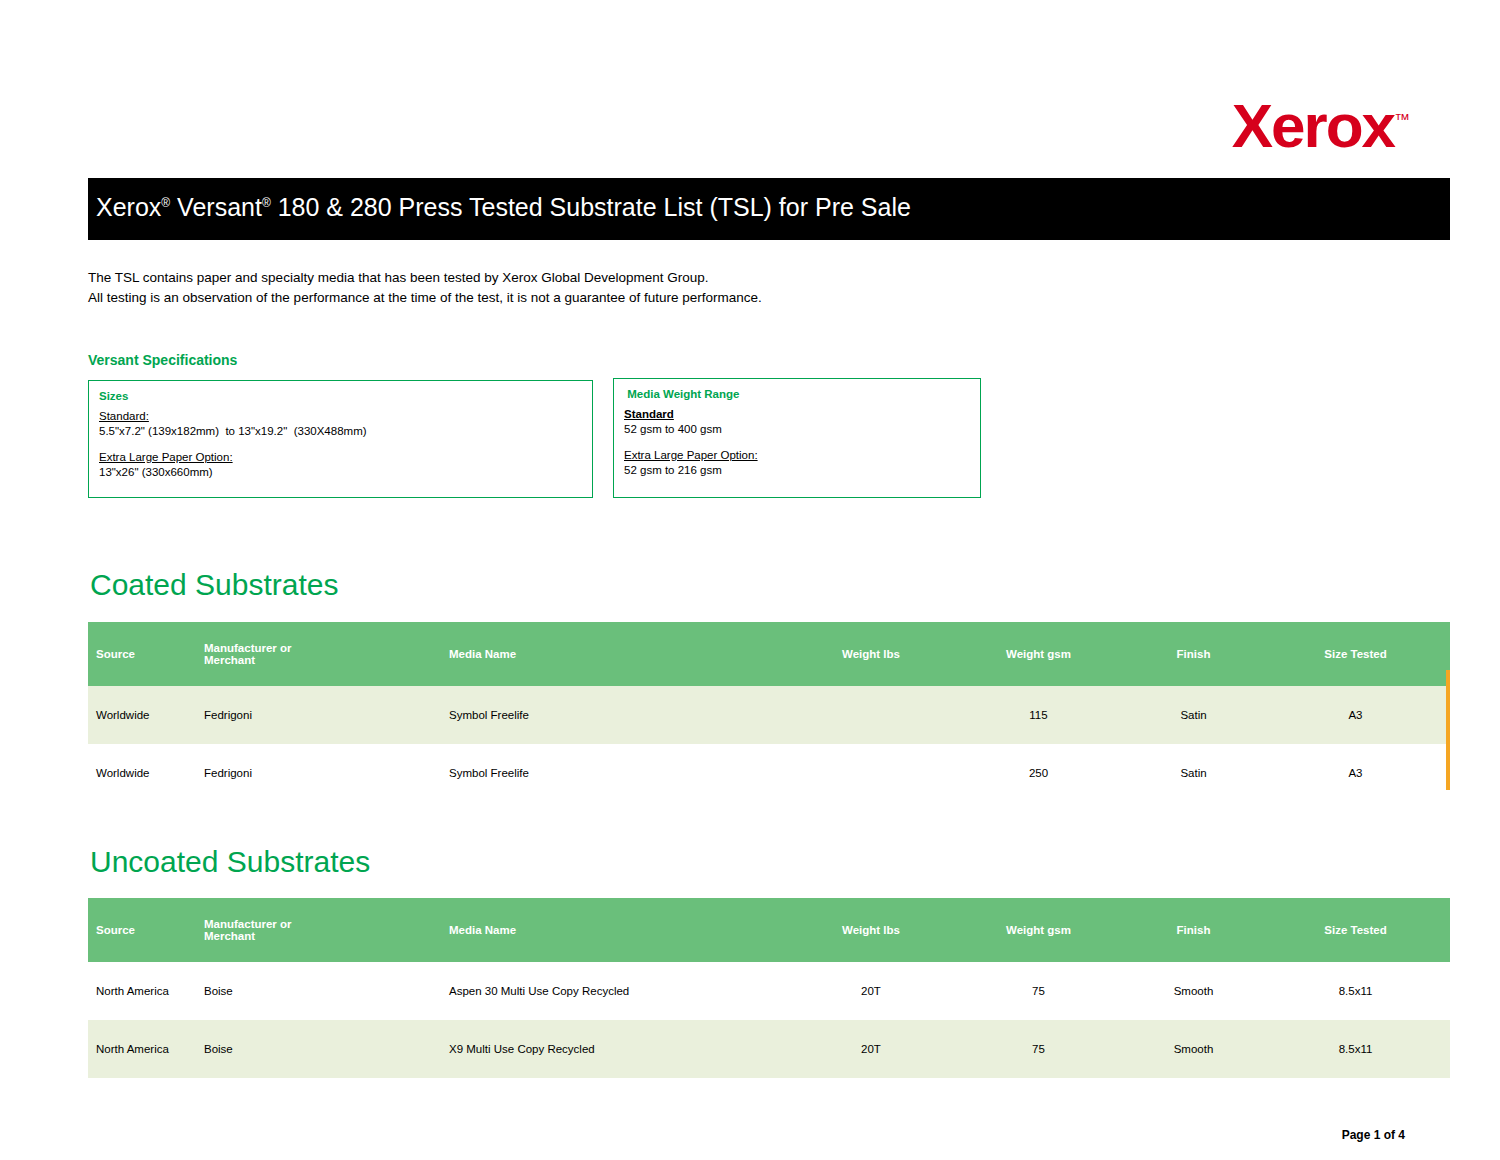Xerox™
Xerox® Versant® 180 & 280 Press Tested Substrate List (TSL) for Pre Sale
The TSL contains paper and specialty media that has been tested by Xerox Global Development Group.
All testing is an observation of the performance at the time of the test, it is not a guarantee of future performance.
Versant Specifications
Sizes
Standard:
5.5"x7.2" (139x182mm) to 13"x19.2" (330X488mm)
Extra Large Paper Option:
13"x26" (330x660mm)
Media Weight Range
Standard
52 gsm to 400 gsm
Extra Large Paper Option:
52 gsm to 216 gsm
Coated Substrates
| Source | Manufacturer or Merchant | Media Name | Weight lbs | Weight gsm | Finish | Size Tested |
| --- | --- | --- | --- | --- | --- | --- |
| Worldwide | Fedrigoni | Symbol Freelife | | 115 | Satin | A3 |
| Worldwide | Fedrigoni | Symbol Freelife | | 250 | Satin | A3 |
Uncoated Substrates
| Source | Manufacturer or Merchant | Media Name | Weight lbs | Weight gsm | Finish | Size Tested |
| --- | --- | --- | --- | --- | --- | --- |
| North America | Boise | Aspen 30 Multi Use Copy Recycled | 20T | 75 | Smooth | 8.5x11 |
| North America | Boise | X9 Multi Use Copy Recycled | 20T | 75 | Smooth | 8.5x11 |
Page 1 of 4